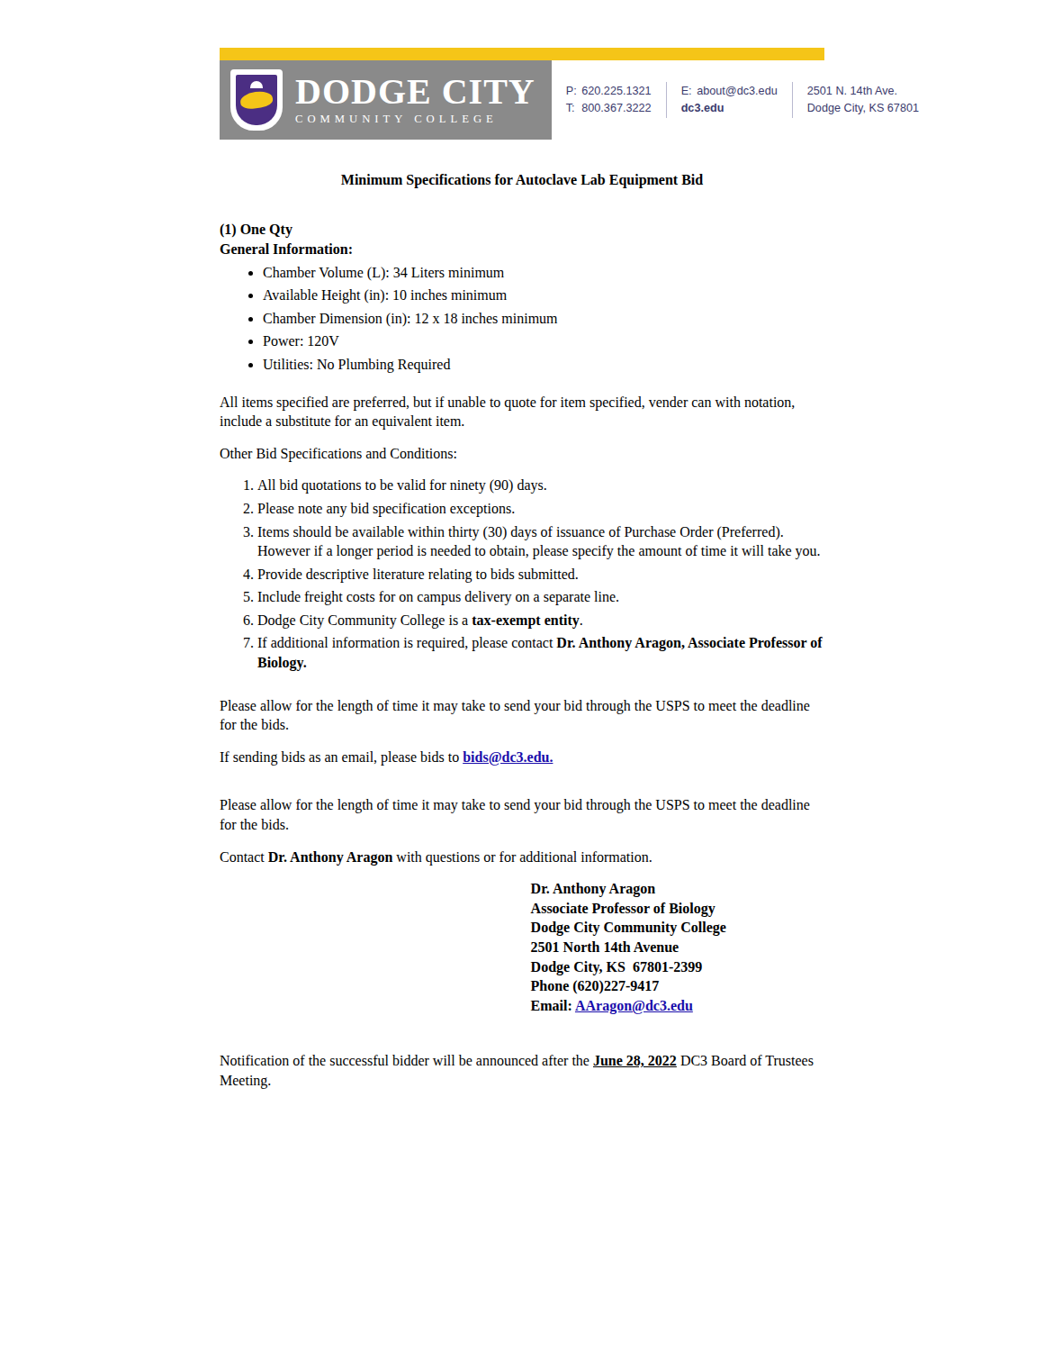DODGE CITY COMMUNITY COLLEGE
P: 620.225.1321
T: 800.367.3222
E: about@dc3.edu
dc3.edu
2501 N. 14th Ave.
Dodge City, KS 67801
Minimum Specifications for Autoclave Lab Equipment Bid
(1) One Qty
General Information:
Chamber Volume (L): 34 Liters minimum
Available Height (in): 10 inches minimum
Chamber Dimension (in): 12 x 18 inches minimum
Power: 120V
Utilities: No Plumbing Required
All items specified are preferred, but if unable to quote for item specified, vender can with notation, include a substitute for an equivalent item.
Other Bid Specifications and Conditions:
All bid quotations to be valid for ninety (90) days.
Please note any bid specification exceptions.
Items should be available within thirty (30) days of issuance of Purchase Order (Preferred). However if a longer period is needed to obtain, please specify the amount of time it will take you.
Provide descriptive literature relating to bids submitted.
Include freight costs for on campus delivery on a separate line.
Dodge City Community College is a tax-exempt entity.
If additional information is required, please contact Dr. Anthony Aragon, Associate Professor of Biology.
Please allow for the length of time it may take to send your bid through the USPS to meet the deadline for the bids.
If sending bids as an email, please bids to bids@dc3.edu.
Please allow for the length of time it may take to send your bid through the USPS to meet the deadline for the bids.
Contact Dr. Anthony Aragon with questions or for additional information.
Dr. Anthony Aragon
Associate Professor of Biology
Dodge City Community College
2501 North 14th Avenue
Dodge City, KS 67801-2399
Phone (620)227-9417
Email: AAragon@dc3.edu
Notification of the successful bidder will be announced after the June 28, 2022 DC3 Board of Trustees Meeting.